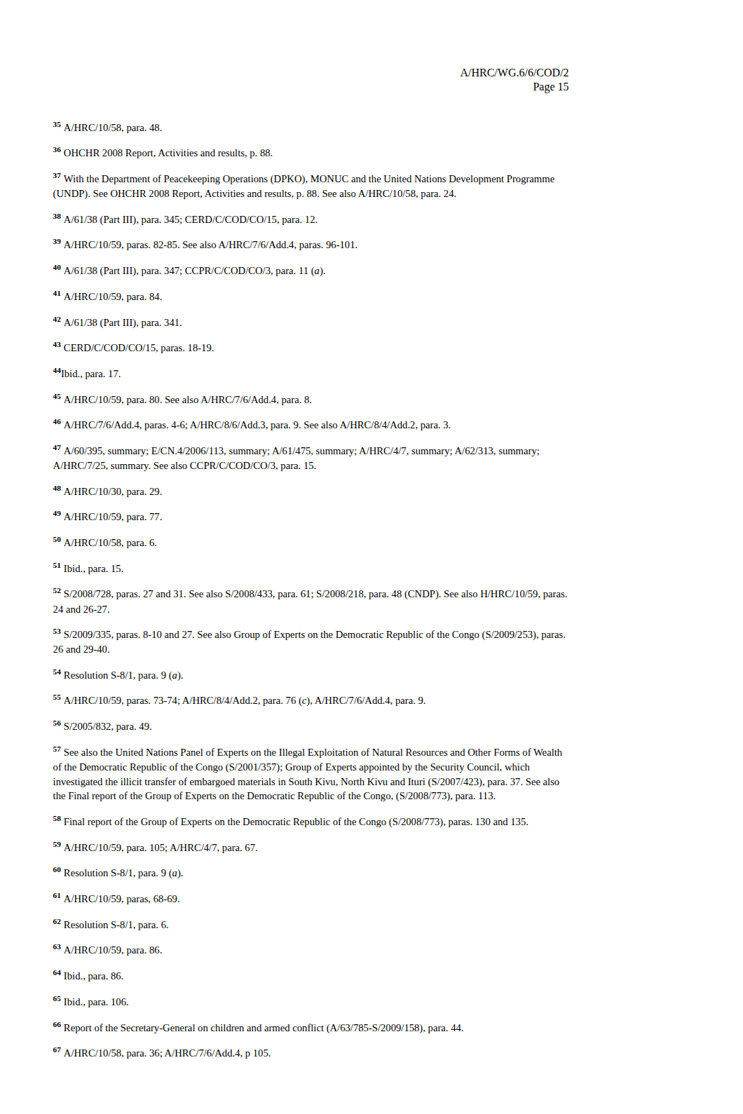A/HRC/WG.6/6/COD/2
Page 15
35 A/HRC/10/58, para. 48.
36 OHCHR 2008 Report, Activities and results, p. 88.
37 With the Department of Peacekeeping Operations (DPKO), MONUC and the United Nations Development Programme (UNDP). See OHCHR 2008 Report, Activities and results, p. 88. See also A/HRC/10/58, para. 24.
38 A/61/38 (Part III), para. 345; CERD/C/COD/CO/15, para. 12.
39 A/HRC/10/59, paras. 82-85. See also A/HRC/7/6/Add.4, paras. 96-101.
40 A/61/38 (Part III), para. 347; CCPR/C/COD/CO/3, para. 11 (a).
41 A/HRC/10/59, para. 84.
42 A/61/38 (Part III), para. 341.
43 CERD/C/COD/CO/15, paras. 18-19.
44 Ibid., para. 17.
45 A/HRC/10/59, para. 80. See also A/HRC/7/6/Add.4, para. 8.
46 A/HRC/7/6/Add.4, paras. 4-6; A/HRC/8/6/Add.3, para. 9. See also A/HRC/8/4/Add.2, para. 3.
47 A/60/395, summary; E/CN.4/2006/113, summary; A/61/475, summary; A/HRC/4/7, summary; A/62/313, summary; A/HRC/7/25, summary. See also CCPR/C/COD/CO/3, para. 15.
48 A/HRC/10/30, para. 29.
49 A/HRC/10/59, para. 77.
50 A/HRC/10/58, para. 6.
51 Ibid., para. 15.
52 S/2008/728, paras. 27 and 31. See also S/2008/433, para. 61; S/2008/218, para. 48 (CNDP). See also H/HRC/10/59, paras. 24 and 26-27.
53 S/2009/335, paras. 8-10 and 27. See also Group of Experts on the Democratic Republic of the Congo (S/2009/253), paras. 26 and 29-40.
54 Resolution S-8/1, para. 9 (a).
55 A/HRC/10/59, paras. 73-74; A/HRC/8/4/Add.2, para. 76 (c), A/HRC/7/6/Add.4, para. 9.
56 S/2005/832, para. 49.
57 See also the United Nations Panel of Experts on the Illegal Exploitation of Natural Resources and Other Forms of Wealth of the Democratic Republic of the Congo (S/2001/357); Group of Experts appointed by the Security Council, which investigated the illicit transfer of embargoed materials in South Kivu, North Kivu and Ituri (S/2007/423), para. 37. See also the Final report of the Group of Experts on the Democratic Republic of the Congo, (S/2008/773), para. 113.
58 Final report of the Group of Experts on the Democratic Republic of the Congo (S/2008/773), paras. 130 and 135.
59 A/HRC/10/59, para. 105; A/HRC/4/7, para. 67.
60 Resolution S-8/1, para. 9 (a).
61 A/HRC/10/59, paras, 68-69.
62 Resolution S-8/1, para. 6.
63 A/HRC/10/59, para. 86.
64 Ibid., para. 86.
65 Ibid., para. 106.
66 Report of the Secretary-General on children and armed conflict (A/63/785-S/2009/158), para. 44.
67 A/HRC/10/58, para. 36; A/HRC/7/6/Add.4, p 105.